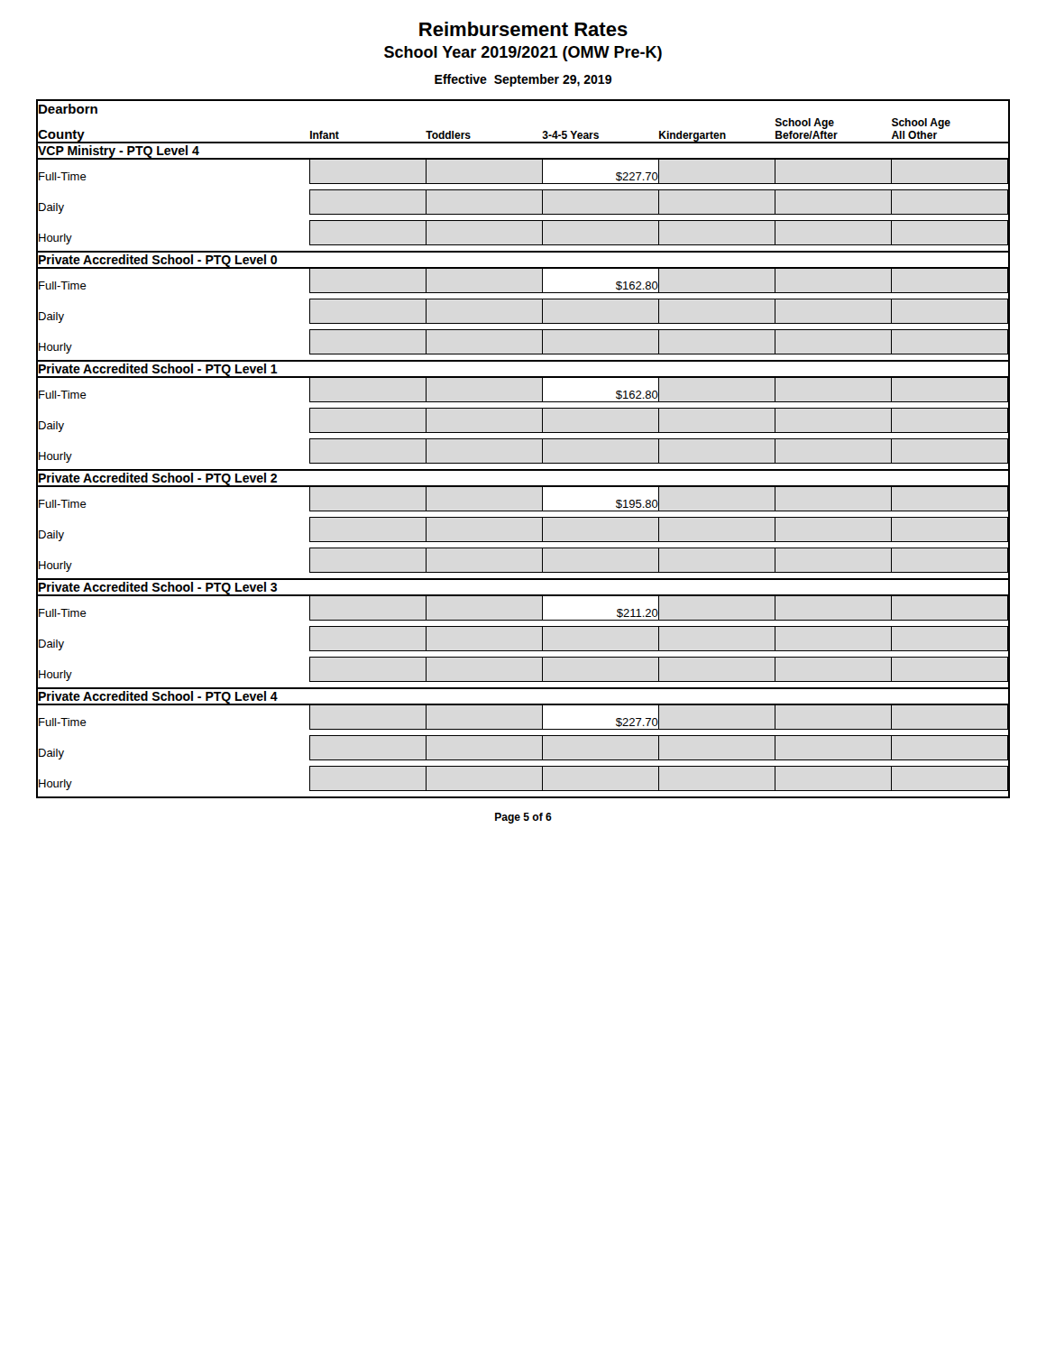Reimbursement Rates
School Year 2019/2021 (OMW Pre-K)
Effective September 29, 2019
| Dearborn |
| County | Infant | Toddlers | 3-4-5 Years | Kindergarten | School Age Before/After | School Age All Other |
| VCP Ministry - PTQ Level 4 |
| Full-Time | | | $227.70 | | | |
| Daily | | | | | | |
| Hourly | | | | | | |
| Private Accredited School - PTQ Level 0 |
| Full-Time | | | $162.80 | | | |
| Daily | | | | | | |
| Hourly | | | | | | |
| Private Accredited School - PTQ Level 1 |
| Full-Time | | | $162.80 | | | |
| Daily | | | | | | |
| Hourly | | | | | | |
| Private Accredited School - PTQ Level 2 |
| Full-Time | | | $195.80 | | | |
| Daily | | | | | | |
| Hourly | | | | | | |
| Private Accredited School - PTQ Level 3 |
| Full-Time | | | $211.20 | | | |
| Daily | | | | | | |
| Hourly | | | | | | |
| Private Accredited School - PTQ Level 4 |
| Full-Time | | | $227.70 | | | |
| Daily | | | | | | |
| Hourly | | | | | | |
Page 5 of 6